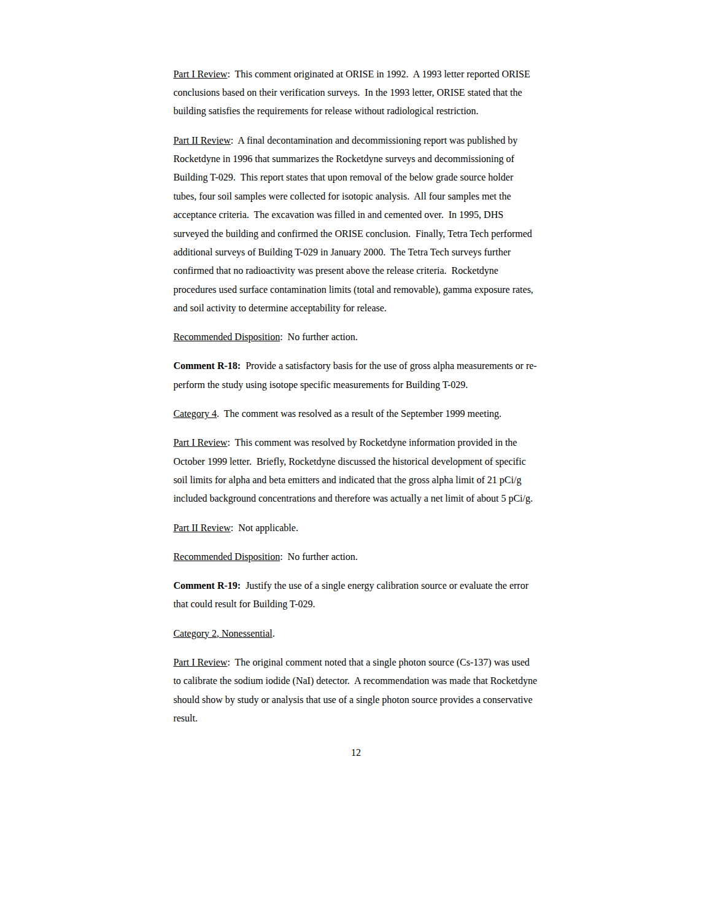Part I Review: This comment originated at ORISE in 1992. A 1993 letter reported ORISE conclusions based on their verification surveys. In the 1993 letter, ORISE stated that the building satisfies the requirements for release without radiological restriction.
Part II Review: A final decontamination and decommissioning report was published by Rocketdyne in 1996 that summarizes the Rocketdyne surveys and decommissioning of Building T-029. This report states that upon removal of the below grade source holder tubes, four soil samples were collected for isotopic analysis. All four samples met the acceptance criteria. The excavation was filled in and cemented over. In 1995, DHS surveyed the building and confirmed the ORISE conclusion. Finally, Tetra Tech performed additional surveys of Building T-029 in January 2000. The Tetra Tech surveys further confirmed that no radioactivity was present above the release criteria. Rocketdyne procedures used surface contamination limits (total and removable), gamma exposure rates, and soil activity to determine acceptability for release.
Recommended Disposition: No further action.
Comment R-18: Provide a satisfactory basis for the use of gross alpha measurements or re-perform the study using isotope specific measurements for Building T-029.
Category 4. The comment was resolved as a result of the September 1999 meeting.
Part I Review: This comment was resolved by Rocketdyne information provided in the October 1999 letter. Briefly, Rocketdyne discussed the historical development of specific soil limits for alpha and beta emitters and indicated that the gross alpha limit of 21 pCi/g included background concentrations and therefore was actually a net limit of about 5 pCi/g.
Part II Review: Not applicable.
Recommended Disposition: No further action.
Comment R-19: Justify the use of a single energy calibration source or evaluate the error that could result for Building T-029.
Category 2, Nonessential.
Part I Review: The original comment noted that a single photon source (Cs-137) was used to calibrate the sodium iodide (NaI) detector. A recommendation was made that Rocketdyne should show by study or analysis that use of a single photon source provides a conservative result.
12